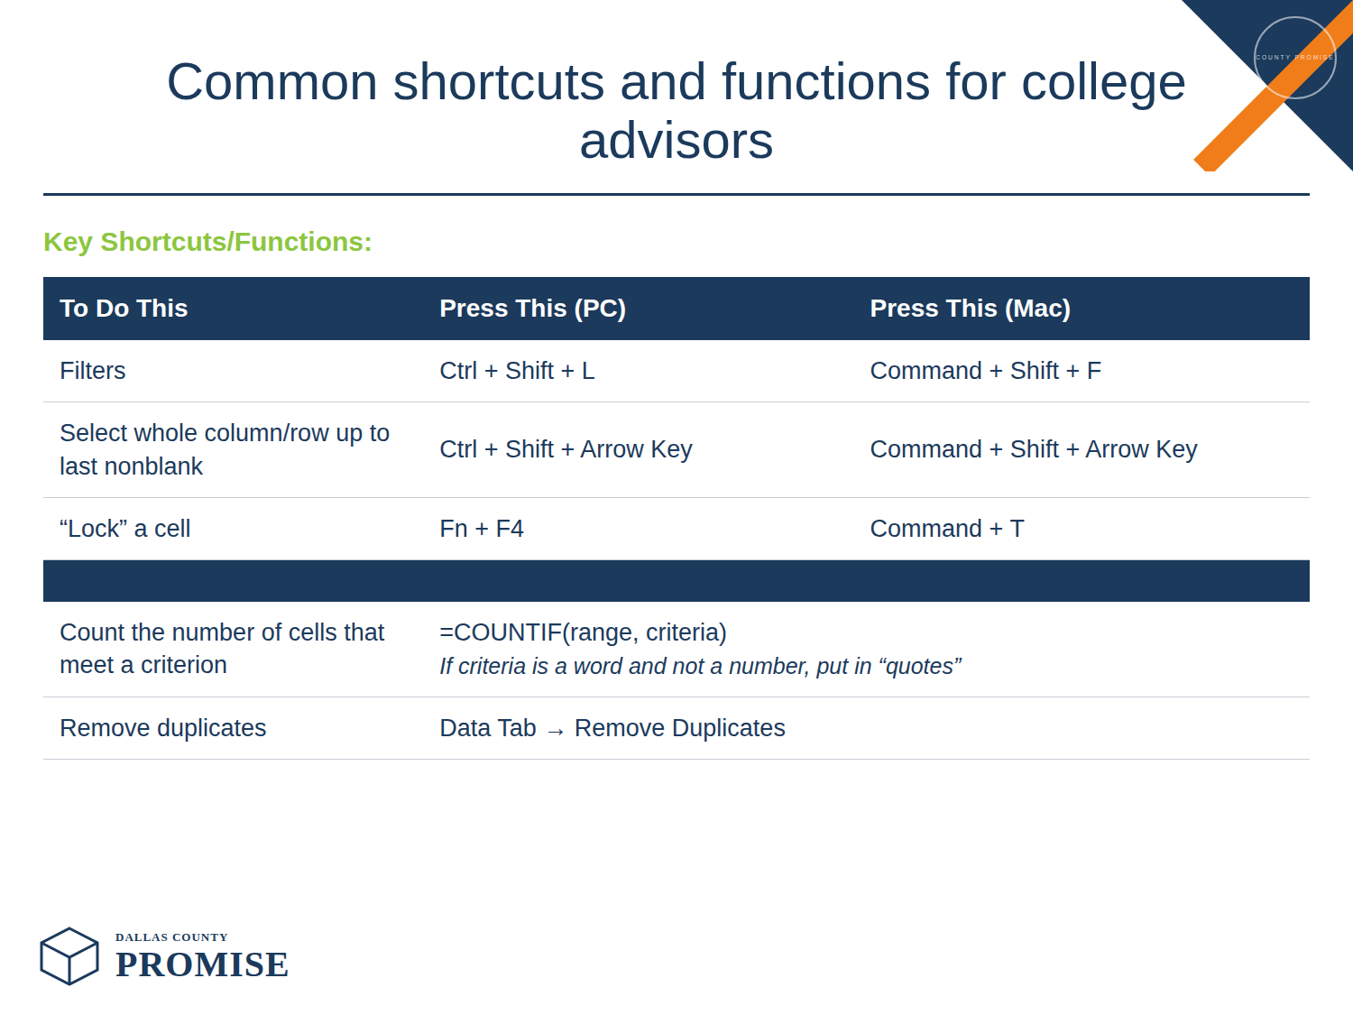COUNTY PROMISE
Common shortcuts and functions for college advisors
Key Shortcuts/Functions:
| To Do This | Press This (PC) | Press This (Mac) |
| --- | --- | --- |
| Filters | Ctrl + Shift + L | Command + Shift + F |
| Select whole column/row up to last nonblank | Ctrl + Shift + Arrow Key | Command + Shift + Arrow Key |
| “Lock” a cell | Fn + F4 | Command + T |
| Count the number of cells that meet a criterion | =COUNTIF(range, criteria) If criteria is a word and not a number, put in “quotes” |
| Remove duplicates | Data Tab → Remove Duplicates |
DALLAS COUNTY PROMISE